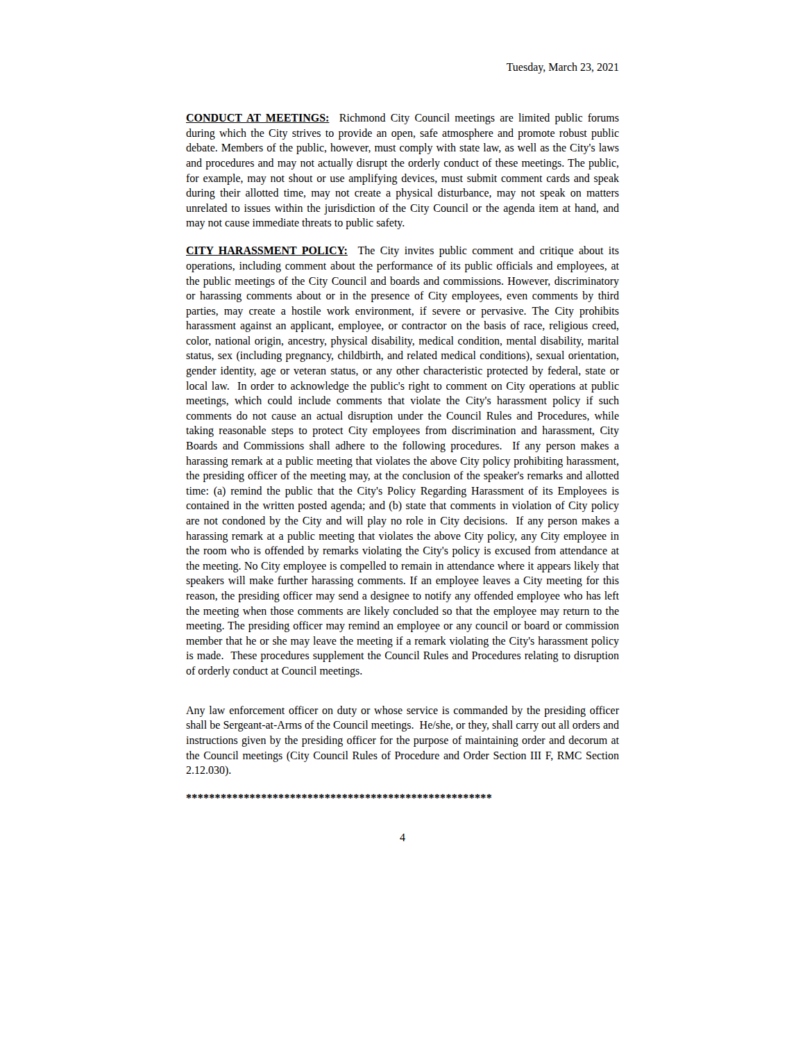Tuesday, March 23, 2021
CONDUCT AT MEETINGS: Richmond City Council meetings are limited public forums during which the City strives to provide an open, safe atmosphere and promote robust public debate. Members of the public, however, must comply with state law, as well as the City's laws and procedures and may not actually disrupt the orderly conduct of these meetings. The public, for example, may not shout or use amplifying devices, must submit comment cards and speak during their allotted time, may not create a physical disturbance, may not speak on matters unrelated to issues within the jurisdiction of the City Council or the agenda item at hand, and may not cause immediate threats to public safety.
CITY HARASSMENT POLICY: The City invites public comment and critique about its operations, including comment about the performance of its public officials and employees, at the public meetings of the City Council and boards and commissions. However, discriminatory or harassing comments about or in the presence of City employees, even comments by third parties, may create a hostile work environment, if severe or pervasive. The City prohibits harassment against an applicant, employee, or contractor on the basis of race, religious creed, color, national origin, ancestry, physical disability, medical condition, mental disability, marital status, sex (including pregnancy, childbirth, and related medical conditions), sexual orientation, gender identity, age or veteran status, or any other characteristic protected by federal, state or local law. In order to acknowledge the public's right to comment on City operations at public meetings, which could include comments that violate the City's harassment policy if such comments do not cause an actual disruption under the Council Rules and Procedures, while taking reasonable steps to protect City employees from discrimination and harassment, City Boards and Commissions shall adhere to the following procedures. If any person makes a harassing remark at a public meeting that violates the above City policy prohibiting harassment, the presiding officer of the meeting may, at the conclusion of the speaker's remarks and allotted time: (a) remind the public that the City's Policy Regarding Harassment of its Employees is contained in the written posted agenda; and (b) state that comments in violation of City policy are not condoned by the City and will play no role in City decisions. If any person makes a harassing remark at a public meeting that violates the above City policy, any City employee in the room who is offended by remarks violating the City's policy is excused from attendance at the meeting. No City employee is compelled to remain in attendance where it appears likely that speakers will make further harassing comments. If an employee leaves a City meeting for this reason, the presiding officer may send a designee to notify any offended employee who has left the meeting when those comments are likely concluded so that the employee may return to the meeting. The presiding officer may remind an employee or any council or board or commission member that he or she may leave the meeting if a remark violating the City's harassment policy is made. These procedures supplement the Council Rules and Procedures relating to disruption of orderly conduct at Council meetings.
Any law enforcement officer on duty or whose service is commanded by the presiding officer shall be Sergeant-at-Arms of the Council meetings. He/she, or they, shall carry out all orders and instructions given by the presiding officer for the purpose of maintaining order and decorum at the Council meetings (City Council Rules of Procedure and Order Section III F, RMC Section 2.12.030).
*****************************************************
4